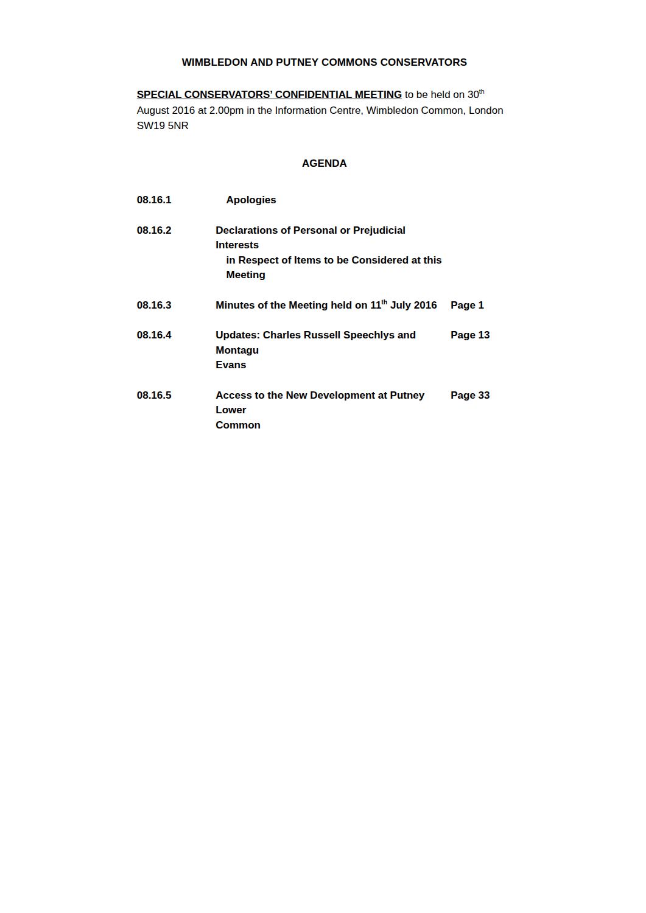WIMBLEDON AND PUTNEY COMMONS CONSERVATORS
SPECIAL CONSERVATORS’ CONFIDENTIAL MEETING to be held on 30th August 2016 at 2.00pm in the Information Centre, Wimbledon Common, London SW19 5NR
AGENDA
| 08.16.1 | Apologies | |
| 08.16.2 | Declarations of Personal or Prejudicial Interests in Respect of Items to be Considered at this Meeting | |
| 08.16.3 | Minutes of the Meeting held on 11 th July 2016 | Page 1 |
| 08.16.4 | Updates: Charles Russell Speechlys and Montagu Evans | Page 13 |
| 08.16.5 | Access to the New Development at Putney Lower Common | Page 33 |